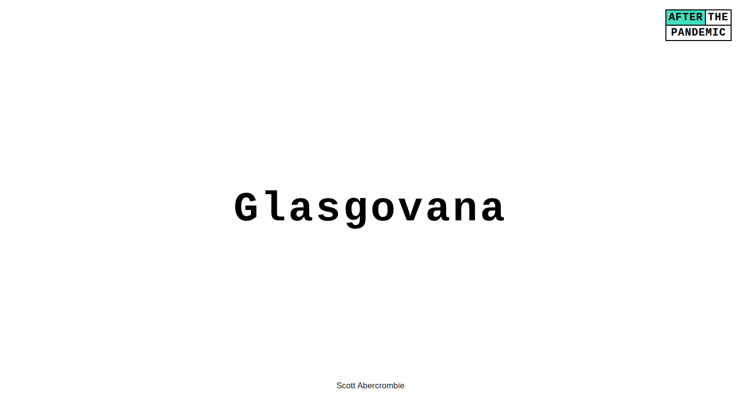AFTER THE
PANDEMIC
Glasgovana
Scott Abercrombie